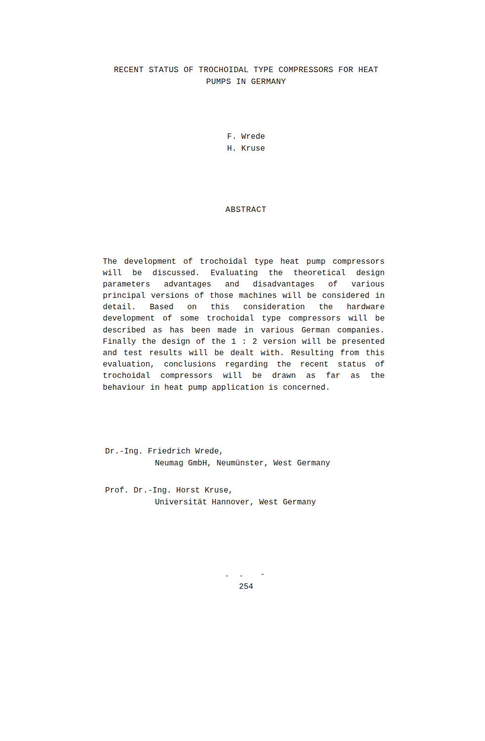Recent Status of Trochoidal Type Compressors for Heat
Pumps in Germany
F. Wrede
H. Kruse
ABSTRACT
The development of trochoidal type heat pump compressors will be discussed. Evaluating the theoretical design parameters advantages and disadvantages of various principal versions of those machines will be considered in detail. Based on this consideration the hardware development of some trochoidal type compressors will be described as has been made in various German companies. Finally the design of the 1 : 2 version will be presented and test results will be dealt with. Resulting from this evaluation, conclusions regarding the recent status of trochoidal compressors will be drawn as far as the behaviour in heat pump application is concerned.
Dr.-Ing. Friedrich Wrede,Neumag GmbH, Neumünster, West Germany
Prof. Dr.-Ing. Horst Kruse,Universität Hannover, West Germany
. . - 254